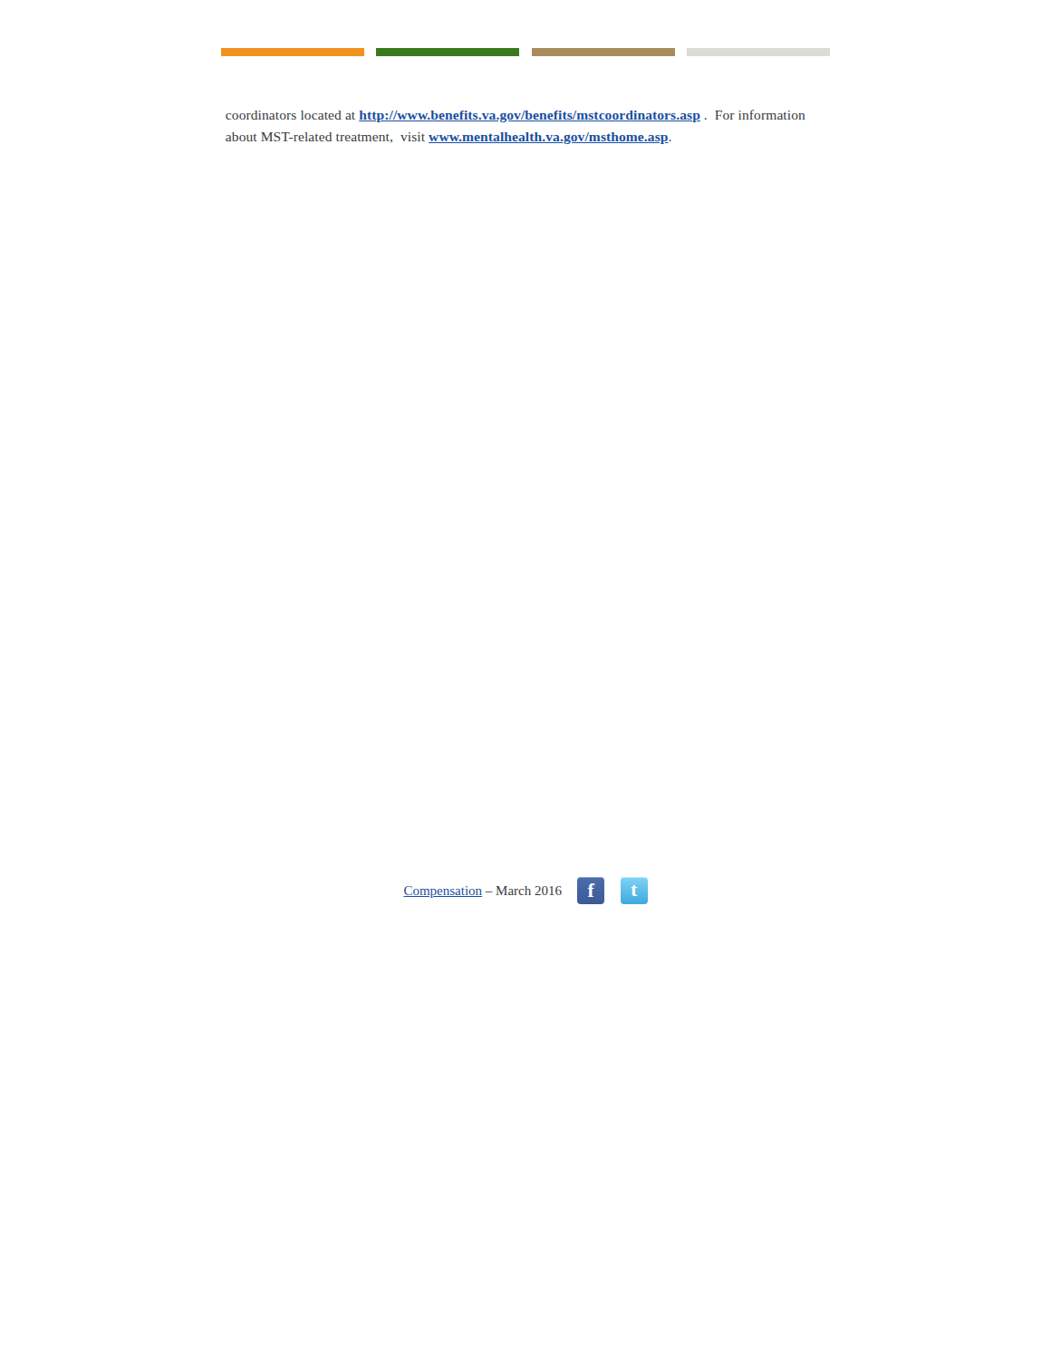coordinators located at http://www.benefits.va.gov/benefits/mstcoordinators.asp . For information about MST-related treatment, visit www.mentalhealth.va.gov/msthome.asp.
Compensation – March 2016